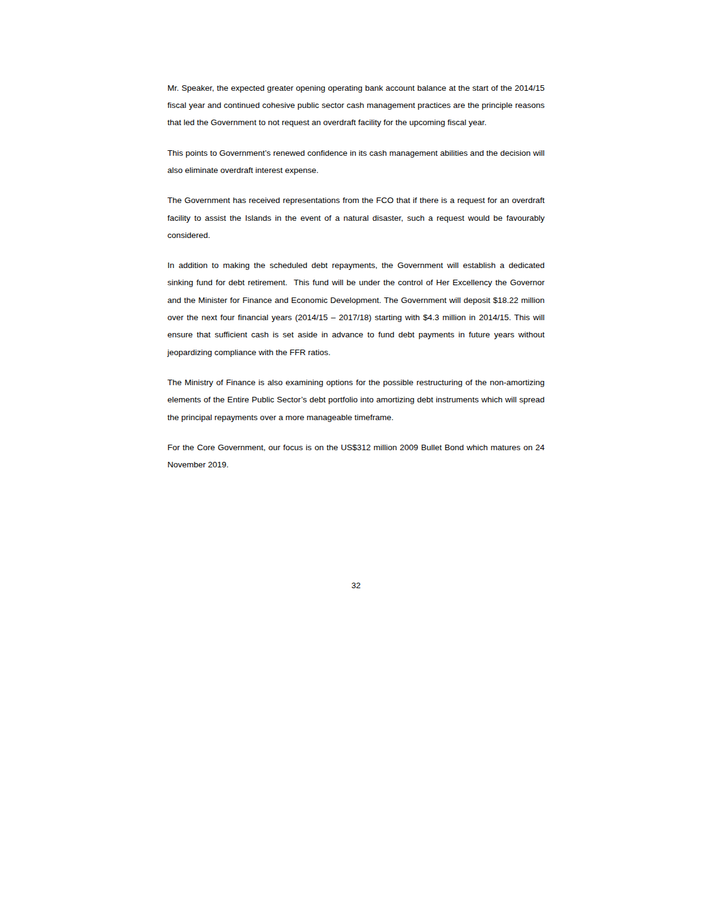Mr. Speaker, the expected greater opening operating bank account balance at the start of the 2014/15 fiscal year and continued cohesive public sector cash management practices are the principle reasons that led the Government to not request an overdraft facility for the upcoming fiscal year.
This points to Government’s renewed confidence in its cash management abilities and the decision will also eliminate overdraft interest expense.
The Government has received representations from the FCO that if there is a request for an overdraft facility to assist the Islands in the event of a natural disaster, such a request would be favourably considered.
In addition to making the scheduled debt repayments, the Government will establish a dedicated sinking fund for debt retirement. This fund will be under the control of Her Excellency the Governor and the Minister for Finance and Economic Development. The Government will deposit $18.22 million over the next four financial years (2014/15 – 2017/18) starting with $4.3 million in 2014/15. This will ensure that sufficient cash is set aside in advance to fund debt payments in future years without jeopardizing compliance with the FFR ratios.
The Ministry of Finance is also examining options for the possible restructuring of the non-amortizing elements of the Entire Public Sector’s debt portfolio into amortizing debt instruments which will spread the principal repayments over a more manageable timeframe.
For the Core Government, our focus is on the US$312 million 2009 Bullet Bond which matures on 24 November 2019.
32